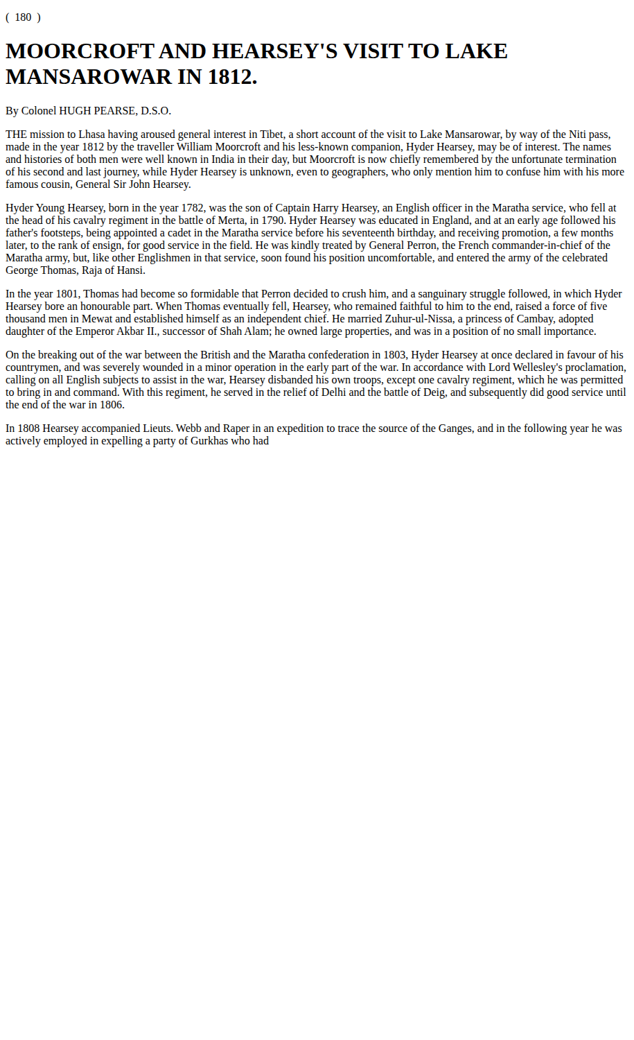( 180 )
MOORCROFT AND HEARSEY'S VISIT TO LAKE MANSAROWAR IN 1812.
By Colonel HUGH PEARSE, D.S.O.
THE mission to Lhasa having aroused general interest in Tibet, a short account of the visit to Lake Mansarowar, by way of the Niti pass, made in the year 1812 by the traveller William Moorcroft and his less-known companion, Hyder Hearsey, may be of interest. The names and histories of both men were well known in India in their day, but Moorcroft is now chiefly remembered by the unfortunate termination of his second and last journey, while Hyder Hearsey is unknown, even to geographers, who only mention him to confuse him with his more famous cousin, General Sir John Hearsey.
Hyder Young Hearsey, born in the year 1782, was the son of Captain Harry Hearsey, an English officer in the Maratha service, who fell at the head of his cavalry regiment in the battle of Merta, in 1790. Hyder Hearsey was educated in England, and at an early age followed his father's footsteps, being appointed a cadet in the Maratha service before his seventeenth birthday, and receiving promotion, a few months later, to the rank of ensign, for good service in the field. He was kindly treated by General Perron, the French commander-in-chief of the Maratha army, but, like other Englishmen in that service, soon found his position uncomfortable, and entered the army of the celebrated George Thomas, Raja of Hansi.
In the year 1801, Thomas had become so formidable that Perron decided to crush him, and a sanguinary struggle followed, in which Hyder Hearsey bore an honourable part. When Thomas eventually fell, Hearsey, who remained faithful to him to the end, raised a force of five thousand men in Mewat and established himself as an independent chief. He married Zuhur-ul-Nissa, a princess of Cambay, adopted daughter of the Emperor Akbar II., successor of Shah Alam; he owned large properties, and was in a position of no small importance.
On the breaking out of the war between the British and the Maratha confederation in 1803, Hyder Hearsey at once declared in favour of his countrymen, and was severely wounded in a minor operation in the early part of the war. In accordance with Lord Wellesley's proclamation, calling on all English subjects to assist in the war, Hearsey disbanded his own troops, except one cavalry regiment, which he was permitted to bring in and command. With this regiment, he served in the relief of Delhi and the battle of Deig, and subsequently did good service until the end of the war in 1806.
In 1808 Hearsey accompanied Lieuts. Webb and Raper in an expedition to trace the source of the Ganges, and in the following year he was actively employed in expelling a party of Gurkhas who had